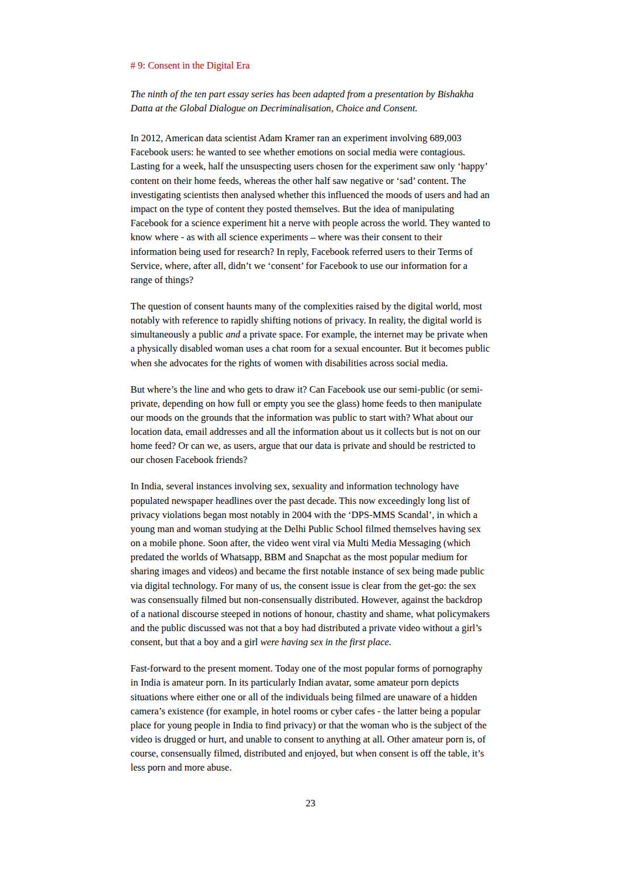# 9: Consent in the Digital Era
The ninth of the ten part essay series has been adapted from a presentation by Bishakha Datta at the Global Dialogue on Decriminalisation, Choice and Consent.
In 2012, American data scientist Adam Kramer ran an experiment involving 689,003 Facebook users: he wanted to see whether emotions on social media were contagious. Lasting for a week, half the unsuspecting users chosen for the experiment saw only ‘happy’ content on their home feeds, whereas the other half saw negative or ‘sad’ content. The investigating scientists then analysed whether this influenced the moods of users and had an impact on the type of content they posted themselves. But the idea of manipulating Facebook for a science experiment hit a nerve with people across the world. They wanted to know where - as with all science experiments – where was their consent to their information being used for research? In reply, Facebook referred users to their Terms of Service, where, after all, didn’t we ‘consent’ for Facebook to use our information for a range of things?
The question of consent haunts many of the complexities raised by the digital world, most notably with reference to rapidly shifting notions of privacy. In reality, the digital world is simultaneously a public and a private space. For example, the internet may be private when a physically disabled woman uses a chat room for a sexual encounter. But it becomes public when she advocates for the rights of women with disabilities across social media.
But where’s the line and who gets to draw it? Can Facebook use our semi-public (or semi-private, depending on how full or empty you see the glass) home feeds to then manipulate our moods on the grounds that the information was public to start with? What about our location data, email addresses and all the information about us it collects but is not on our home feed? Or can we, as users, argue that our data is private and should be restricted to our chosen Facebook friends?
In India, several instances involving sex, sexuality and information technology have populated newspaper headlines over the past decade. This now exceedingly long list of privacy violations began most notably in 2004 with the ‘DPS-MMS Scandal’, in which a young man and woman studying at the Delhi Public School filmed themselves having sex on a mobile phone. Soon after, the video went viral via Multi Media Messaging (which predated the worlds of Whatsapp, BBM and Snapchat as the most popular medium for sharing images and videos) and became the first notable instance of sex being made public via digital technology. For many of us, the consent issue is clear from the get-go: the sex was consensually filmed but non-consensually distributed. However, against the backdrop of a national discourse steeped in notions of honour, chastity and shame, what policymakers and the public discussed was not that a boy had distributed a private video without a girl’s consent, but that a boy and a girl were having sex in the first place.
Fast-forward to the present moment. Today one of the most popular forms of pornography in India is amateur porn. In its particularly Indian avatar, some amateur porn depicts situations where either one or all of the individuals being filmed are unaware of a hidden camera’s existence (for example, in hotel rooms or cyber cafes - the latter being a popular place for young people in India to find privacy) or that the woman who is the subject of the video is drugged or hurt, and unable to consent to anything at all. Other amateur porn is, of course, consensually filmed, distributed and enjoyed, but when consent is off the table, it’s less porn and more abuse.
23